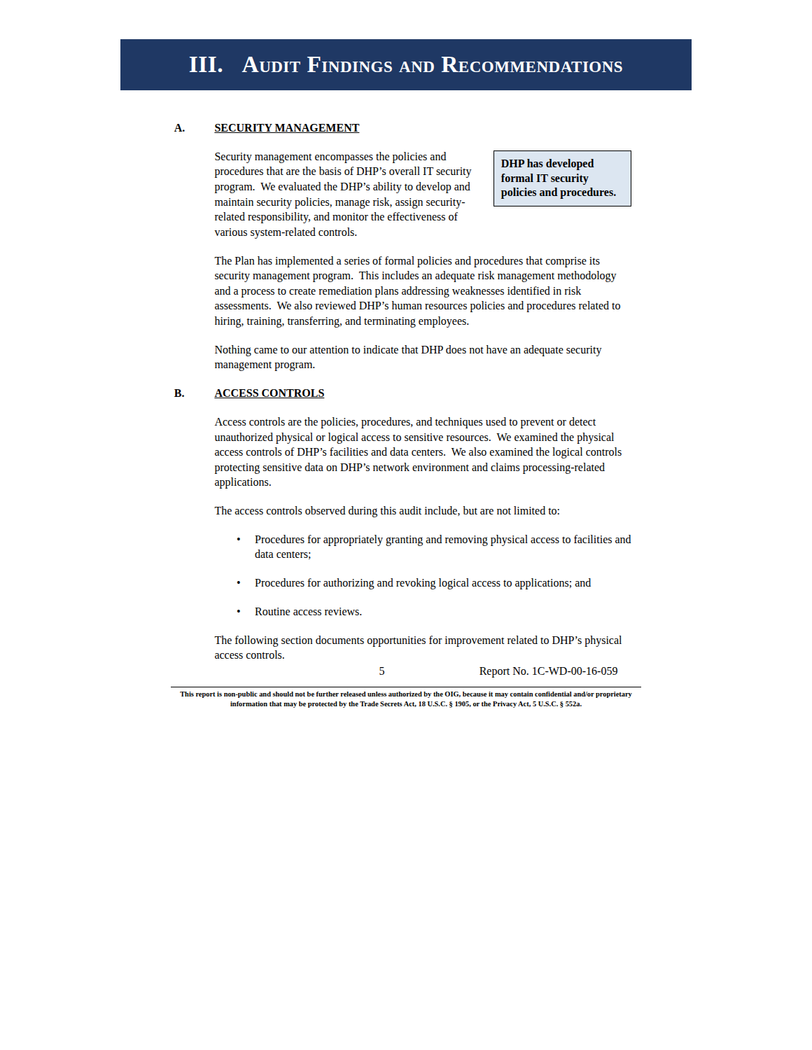III. Audit Findings and Recommendations
A. SECURITY MANAGEMENT
DHP has developed formal IT security policies and procedures.
Security management encompasses the policies and procedures that are the basis of DHP’s overall IT security program. We evaluated the DHP’s ability to develop and maintain security policies, manage risk, assign security-related responsibility, and monitor the effectiveness of various system-related controls.
The Plan has implemented a series of formal policies and procedures that comprise its security management program. This includes an adequate risk management methodology and a process to create remediation plans addressing weaknesses identified in risk assessments. We also reviewed DHP’s human resources policies and procedures related to hiring, training, transferring, and terminating employees.
Nothing came to our attention to indicate that DHP does not have an adequate security management program.
B. ACCESS CONTROLS
Access controls are the policies, procedures, and techniques used to prevent or detect unauthorized physical or logical access to sensitive resources. We examined the physical access controls of DHP’s facilities and data centers. We also examined the logical controls protecting sensitive data on DHP’s network environment and claims processing-related applications.
The access controls observed during this audit include, but are not limited to:
Procedures for appropriately granting and removing physical access to facilities and data centers;
Procedures for authorizing and revoking logical access to applications; and
Routine access reviews.
The following section documents opportunities for improvement related to DHP’s physical access controls.
5 Report No. 1C-WD-00-16-059
This report is non-public and should not be further released unless authorized by the OIG, because it may contain confidential and/or proprietary information that may be protected by the Trade Secrets Act, 18 U.S.C. § 1905, or the Privacy Act, 5 U.S.C. § 552a.